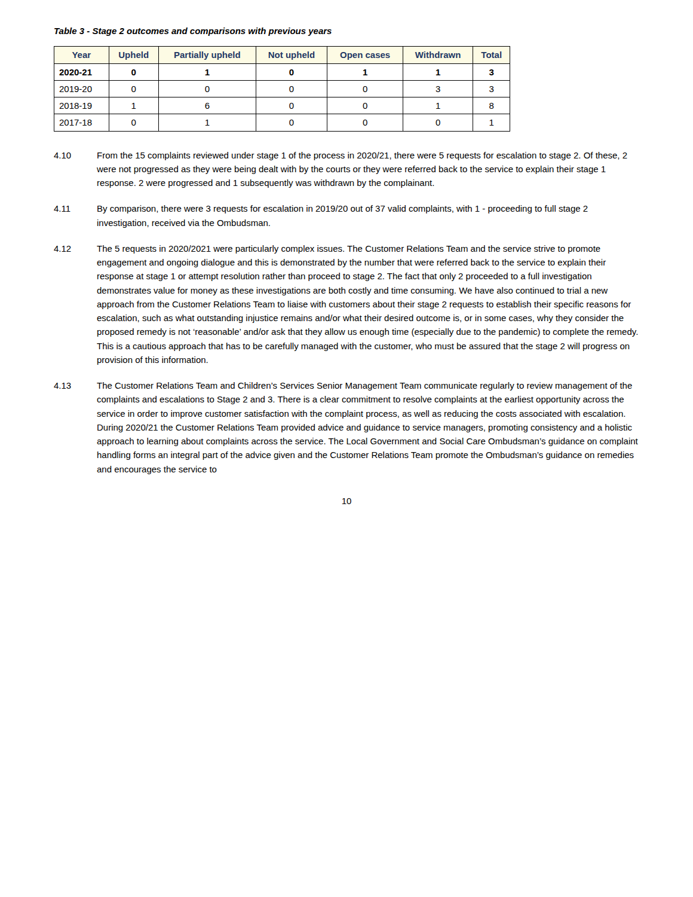Table 3 - Stage 2 outcomes and comparisons with previous years
| Year | Upheld | Partially upheld | Not upheld | Open cases | Withdrawn | Total |
| --- | --- | --- | --- | --- | --- | --- |
| 2020-21 | 0 | 1 | 0 | 1 | 1 | 3 |
| 2019-20 | 0 | 0 | 0 | 0 | 3 | 3 |
| 2018-19 | 1 | 6 | 0 | 0 | 1 | 8 |
| 2017-18 | 0 | 1 | 0 | 0 | 0 | 1 |
4.10
From the 15 complaints reviewed under stage 1 of the process in 2020/21, there were 5 requests for escalation to stage 2. Of these, 2 were not progressed as they were being dealt with by the courts or they were referred back to the service to explain their stage 1 response. 2 were progressed and 1 subsequently was withdrawn by the complainant.
4.11
By comparison, there were 3 requests for escalation in 2019/20 out of 37 valid complaints, with 1 - proceeding to full stage 2 investigation, received via the Ombudsman.
4.12
The 5 requests in 2020/2021 were particularly complex issues. The Customer Relations Team and the service strive to promote engagement and ongoing dialogue and this is demonstrated by the number that were referred back to the service to explain their response at stage 1 or attempt resolution rather than proceed to stage 2. The fact that only 2 proceeded to a full investigation demonstrates value for money as these investigations are both costly and time consuming. We have also continued to trial a new approach from the Customer Relations Team to liaise with customers about their stage 2 requests to establish their specific reasons for escalation, such as what outstanding injustice remains and/or what their desired outcome is, or in some cases, why they consider the proposed remedy is not ‘reasonable’ and/or ask that they allow us enough time (especially due to the pandemic) to complete the remedy. This is a cautious approach that has to be carefully managed with the customer, who must be assured that the stage 2 will progress on provision of this information.
4.13
The Customer Relations Team and Children’s Services Senior Management Team communicate regularly to review management of the complaints and escalations to Stage 2 and 3. There is a clear commitment to resolve complaints at the earliest opportunity across the service in order to improve customer satisfaction with the complaint process, as well as reducing the costs associated with escalation. During 2020/21 the Customer Relations Team provided advice and guidance to service managers, promoting consistency and a holistic approach to learning about complaints across the service. The Local Government and Social Care Ombudsman’s guidance on complaint handling forms an integral part of the advice given and the Customer Relations Team promote the Ombudsman’s guidance on remedies and encourages the service to
10